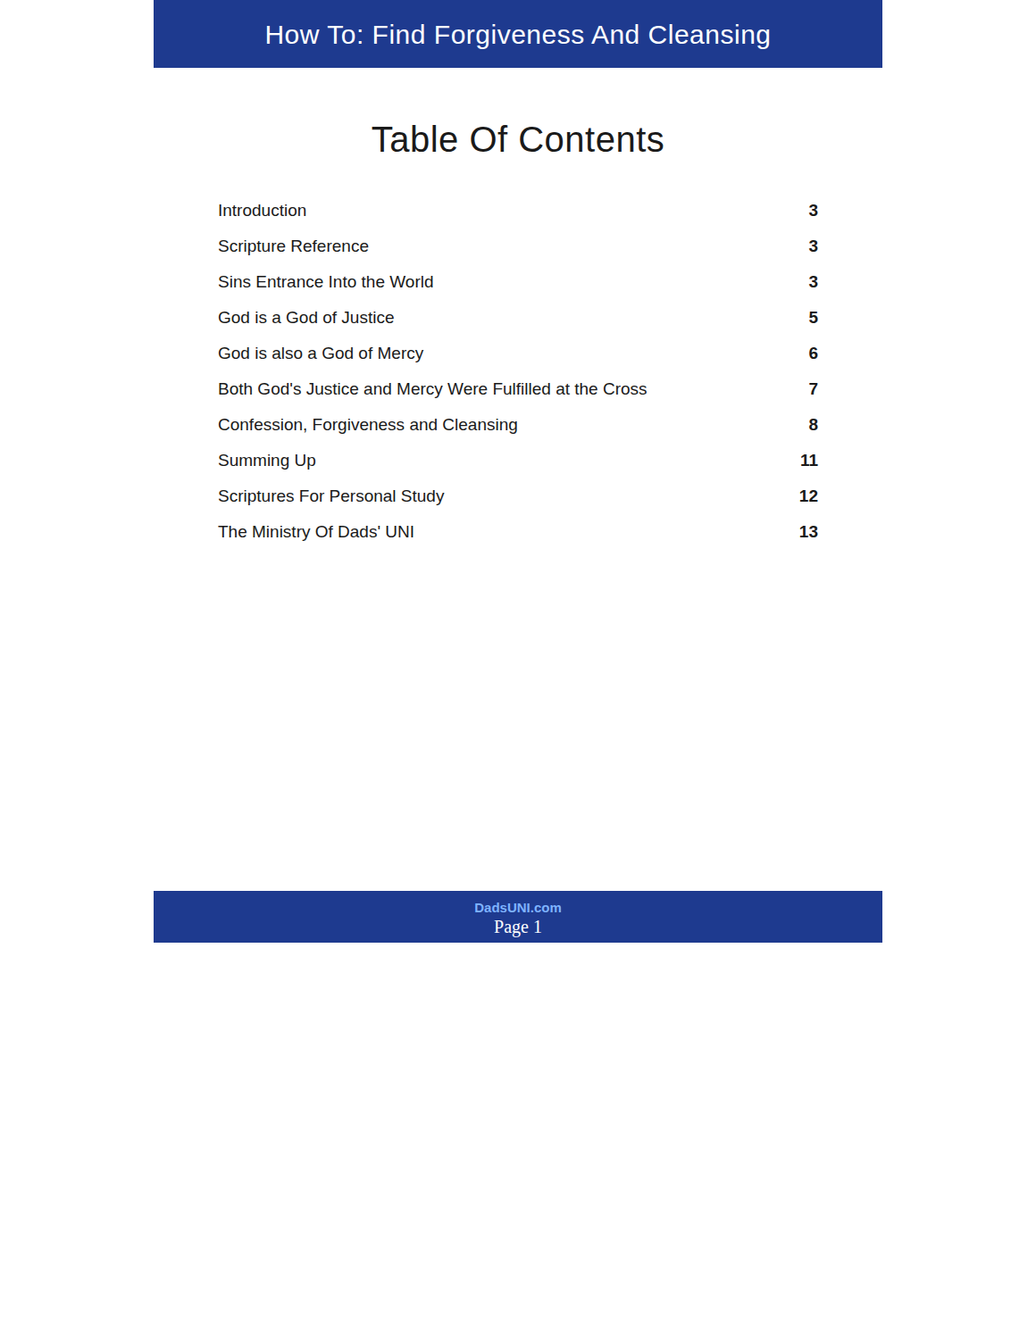How To: Find Forgiveness And Cleansing
Table Of Contents
Introduction 3
Scripture Reference 3
Sins Entrance Into the World 3
God is a God of Justice 5
God is also a God of Mercy 6
Both God's Justice and Mercy Were Fulfilled at the Cross 7
Confession, Forgiveness and Cleansing 8
Summing Up 11
Scriptures For Personal Study 12
The Ministry Of Dads' UNI 13
DadsUNI.com
Page 1